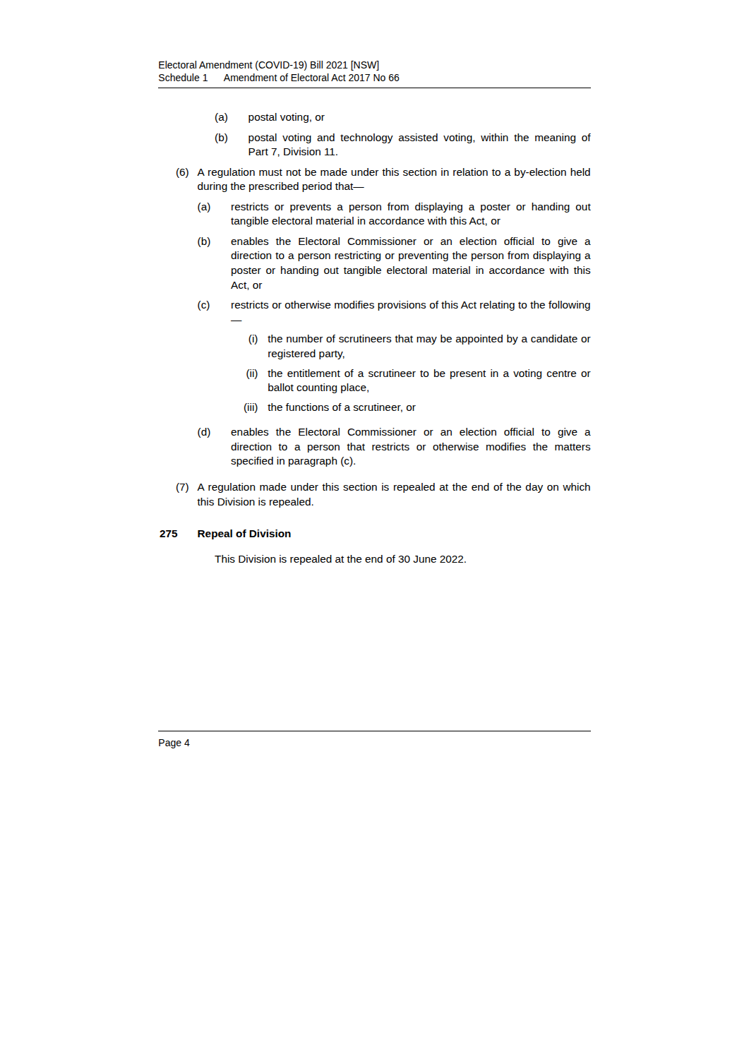Electoral Amendment (COVID-19) Bill 2021 [NSW] Schedule 1 Amendment of Electoral Act 2017 No 66
(a) postal voting, or
(b) postal voting and technology assisted voting, within the meaning of Part 7, Division 11.
(6) A regulation must not be made under this section in relation to a by-election held during the prescribed period that—
(a) restricts or prevents a person from displaying a poster or handing out tangible electoral material in accordance with this Act, or
(b) enables the Electoral Commissioner or an election official to give a direction to a person restricting or preventing the person from displaying a poster or handing out tangible electoral material in accordance with this Act, or
(c) restricts or otherwise modifies provisions of this Act relating to the following—
(i) the number of scrutineers that may be appointed by a candidate or registered party,
(ii) the entitlement of a scrutineer to be present in a voting centre or ballot counting place,
(iii) the functions of a scrutineer, or
(d) enables the Electoral Commissioner or an election official to give a direction to a person that restricts or otherwise modifies the matters specified in paragraph (c).
(7) A regulation made under this section is repealed at the end of the day on which this Division is repealed.
275 Repeal of Division
This Division is repealed at the end of 30 June 2022.
Page 4